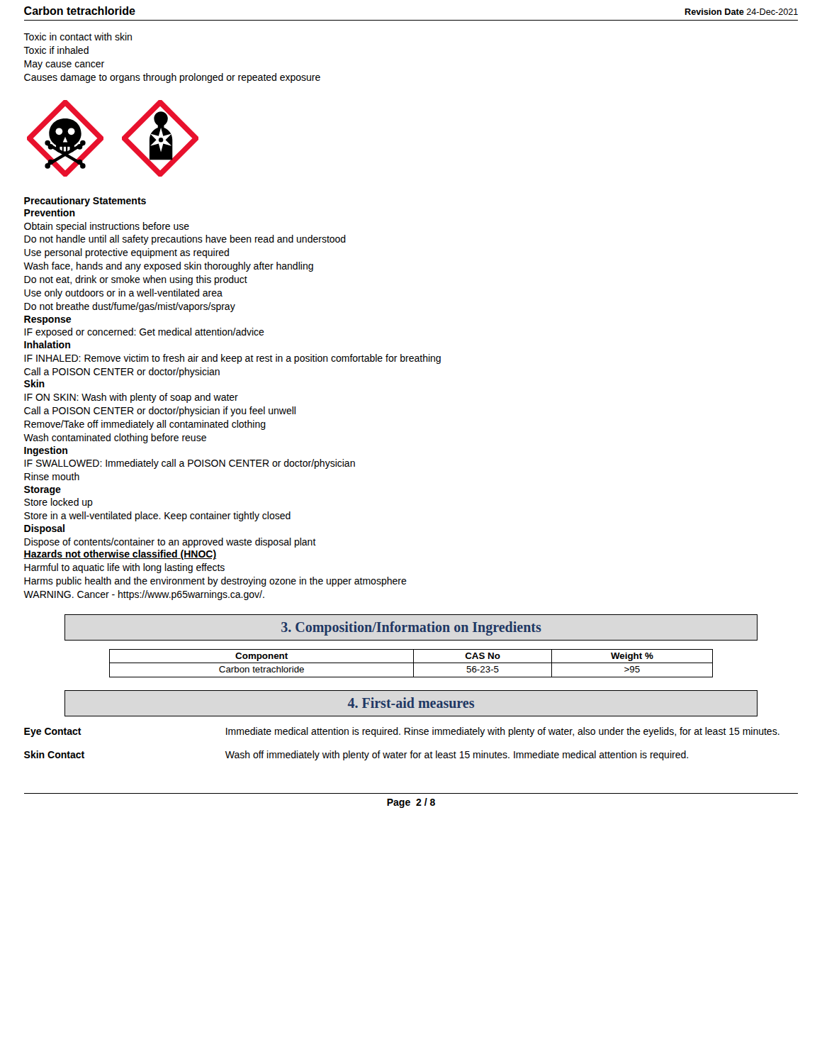Carbon tetrachloride
Revision Date 24-Dec-2021
Toxic in contact with skin
Toxic if inhaled
May cause cancer
Causes damage to organs through prolonged or repeated exposure
Precautionary Statements
Prevention
Obtain special instructions before use
Do not handle until all safety precautions have been read and understood
Use personal protective equipment as required
Wash face, hands and any exposed skin thoroughly after handling
Do not eat, drink or smoke when using this product
Use only outdoors or in a well-ventilated area
Do not breathe dust/fume/gas/mist/vapors/spray
Response
IF exposed or concerned: Get medical attention/advice
Inhalation
IF INHALED: Remove victim to fresh air and keep at rest in a position comfortable for breathing
Call a POISON CENTER or doctor/physician
Skin
IF ON SKIN: Wash with plenty of soap and water
Call a POISON CENTER or doctor/physician if you feel unwell
Remove/Take off immediately all contaminated clothing
Wash contaminated clothing before reuse
Ingestion
IF SWALLOWED: Immediately call a POISON CENTER or doctor/physician
Rinse mouth
Storage
Store locked up
Store in a well-ventilated place. Keep container tightly closed
Disposal
Dispose of contents/container to an approved waste disposal plant
Hazards not otherwise classified (HNOC)
Harmful to aquatic life with long lasting effects
Harms public health and the environment by destroying ozone in the upper atmosphere
WARNING. Cancer - https://www.p65warnings.ca.gov/.
3. Composition/Information on Ingredients
| Component | CAS No | Weight % |
| --- | --- | --- |
| Carbon tetrachloride | 56-23-5 | >95 |
4. First-aid measures
| Eye Contact | Immediate medical attention is required. Rinse immediately with plenty of water, also under the eyelids, for at least 15 minutes. |
| Skin Contact | Wash off immediately with plenty of water for at least 15 minutes. Immediate medical attention is required. |
Page 2 / 8